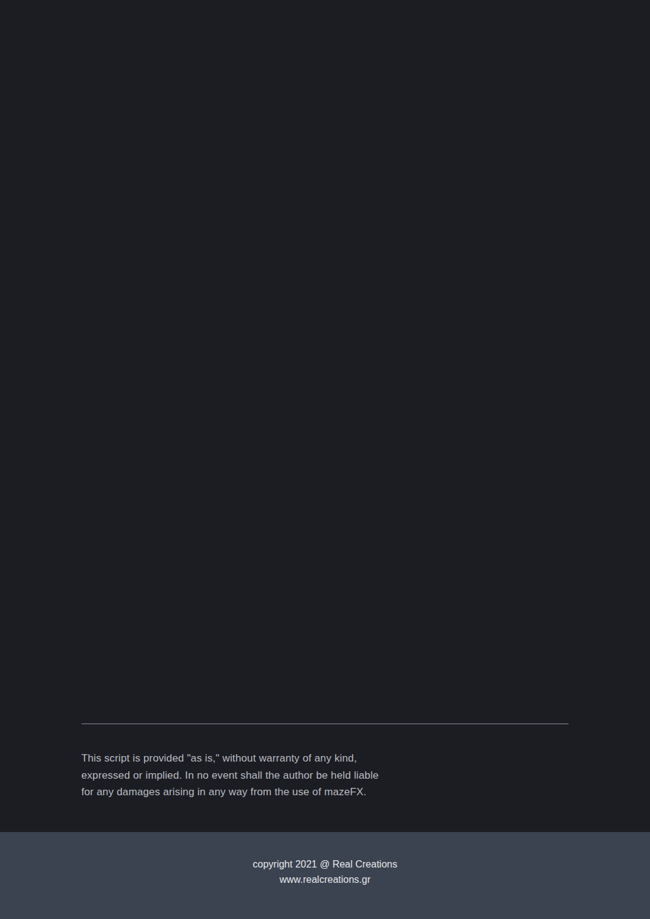This script is provided "as is," without warranty of any kind, expressed or implied. In no event shall the author be held liable for any damages arising in any way from the use of mazeFX.
copyright 2021 @ Real Creations
www.realcreations.gr